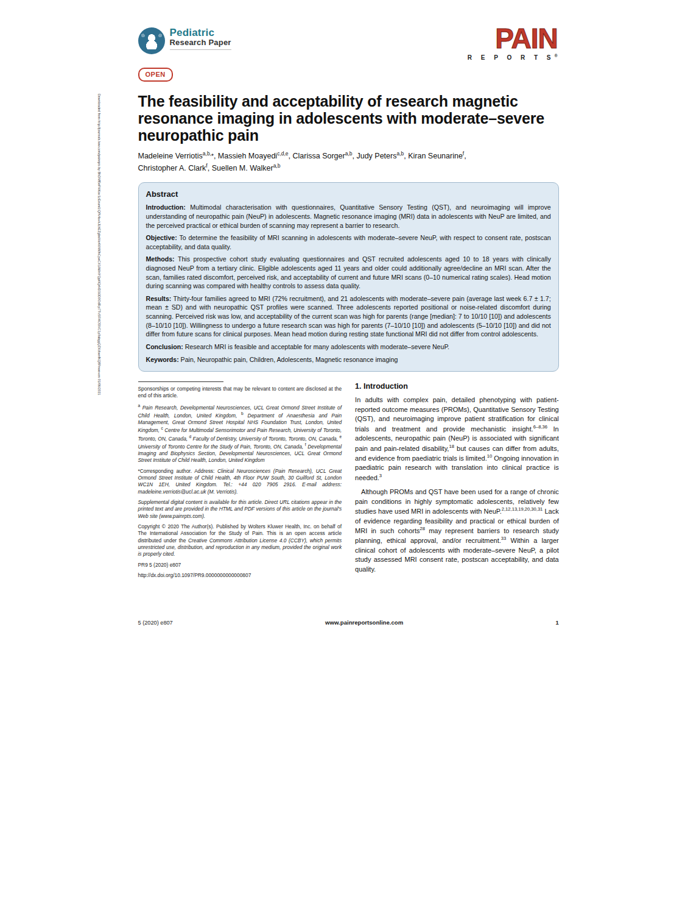Downloaded from http://journals.lww.com/painrpts by BhDMf5ePHKav1zEoum1tQfN4a+kJLhEZgbsIHo4XMi0hCywCX1AWnYQp/IlQrHD3i3D0OdRyi7TvSFl4Cf3VC1y0abggQZXdtwnfKQ8Pnwe+on 01/06/2021
Pediatric
Research Paper
PAIN
R E P O R T S®
OPEN
The feasibility and acceptability of research magnetic resonance imaging in adolescents with moderate–severe neuropathic pain
Madeleine Verriotisa,b,*, Massieh Moayedic,d,e, Clarissa Sorgera,b, Judy Petersa,b, Kiran Seunarinef,
Christopher A. Clarkf, Suellen M. Walkera,b
Abstract
Introduction: Multimodal characterisation with questionnaires, Quantitative Sensory Testing (QST), and neuroimaging will improve understanding of neuropathic pain (NeuP) in adolescents. Magnetic resonance imaging (MRI) data in adolescents with NeuP are limited, and the perceived practical or ethical burden of scanning may represent a barrier to research.
Objective: To determine the feasibility of MRI scanning in adolescents with moderate–severe NeuP, with respect to consent rate, postscan acceptability, and data quality.
Methods: This prospective cohort study evaluating questionnaires and QST recruited adolescents aged 10 to 18 years with clinically diagnosed NeuP from a tertiary clinic. Eligible adolescents aged 11 years and older could additionally agree/decline an MRI scan. After the scan, families rated discomfort, perceived risk, and acceptability of current and future MRI scans (0–10 numerical rating scales). Head motion during scanning was compared with healthy controls to assess data quality.
Results: Thirty-four families agreed to MRI (72% recruitment), and 21 adolescents with moderate–severe pain (average last week 6.7 ± 1.7; mean ± SD) and with neuropathic QST profiles were scanned. Three adolescents reported positional or noise-related discomfort during scanning. Perceived risk was low, and acceptability of the current scan was high for parents (range [median]: 7 to 10/10 [10]) and adolescents (8–10/10 [10]). Willingness to undergo a future research scan was high for parents (7–10/10 [10]) and adolescents (5–10/10 [10]) and did not differ from future scans for clinical purposes. Mean head motion during resting state functional MRI did not differ from control adolescents.
Conclusion: Research MRI is feasible and acceptable for many adolescents with moderate–severe NeuP.
Keywords: Pain, Neuropathic pain, Children, Adolescents, Magnetic resonance imaging
Sponsorships or competing interests that may be relevant to content are disclosed at the end of this article.
a Pain Research, Developmental Neurosciences, UCL Great Ormond Street Institute of Child Health, London, United Kingdom, b Department of Anaesthesia and Pain Management, Great Ormond Street Hospital NHS Foundation Trust, London, United Kingdom, c Centre for Multimodal Sensorimotor and Pain Research, University of Toronto, Toronto, ON, Canada, d Faculty of Dentistry, University of Toronto, Toronto, ON, Canada, e University of Toronto Centre for the Study of Pain, Toronto, ON, Canada, f Developmental Imaging and Biophysics Section, Developmental Neurosciences, UCL Great Ormond Street Institute of Child Health, London, United Kingdom
*Corresponding author. Address: Clinical Neurosciences (Pain Research), UCL Great Ormond Street Institute of Child Health, 4th Floor PUW South, 30 Guilford St, London WC1N 1EH, United Kingdom. Tel.: +44 020 7905 2916. E-mail address: madeleine.verriotis@ucl.ac.uk (M. Verriotis).
Supplemental digital content is available for this article. Direct URL citations appear in the printed text and are provided in the HTML and PDF versions of this article on the journal's Web site (www.painrpts.com).
Copyright © 2020 The Author(s). Published by Wolters Kluwer Health, Inc. on behalf of The International Association for the Study of Pain. This is an open access article distributed under the Creative Commons Attribution License 4.0 (CCBY), which permits unrestricted use, distribution, and reproduction in any medium, provided the original work is properly cited.
PR9 5 (2020) e807
http://dx.doi.org/10.1097/PR9.0000000000000807
1. Introduction
In adults with complex pain, detailed phenotyping with patient-reported outcome measures (PROMs), Quantitative Sensory Testing (QST), and neuroimaging improve patient stratification for clinical trials and treatment and provide mechanistic insight.6–8,36 In adolescents, neuropathic pain (NeuP) is associated with significant pain and pain-related disability,18 but causes can differ from adults, and evidence from paediatric trials is limited.10 Ongoing innovation in paediatric pain research with translation into clinical practice is needed.3
Although PROMs and QST have been used for a range of chronic pain conditions in highly symptomatic adolescents, relatively few studies have used MRI in adolescents with NeuP.2,12,13,19,20,30,31 Lack of evidence regarding feasibility and practical or ethical burden of MRI in such cohorts28 may represent barriers to research study planning, ethical approval, and/or recruitment.33 Within a larger clinical cohort of adolescents with moderate–severe NeuP, a pilot study assessed MRI consent rate, postscan acceptability, and data quality.
5 (2020) e807
www.painreportsonline.com
1